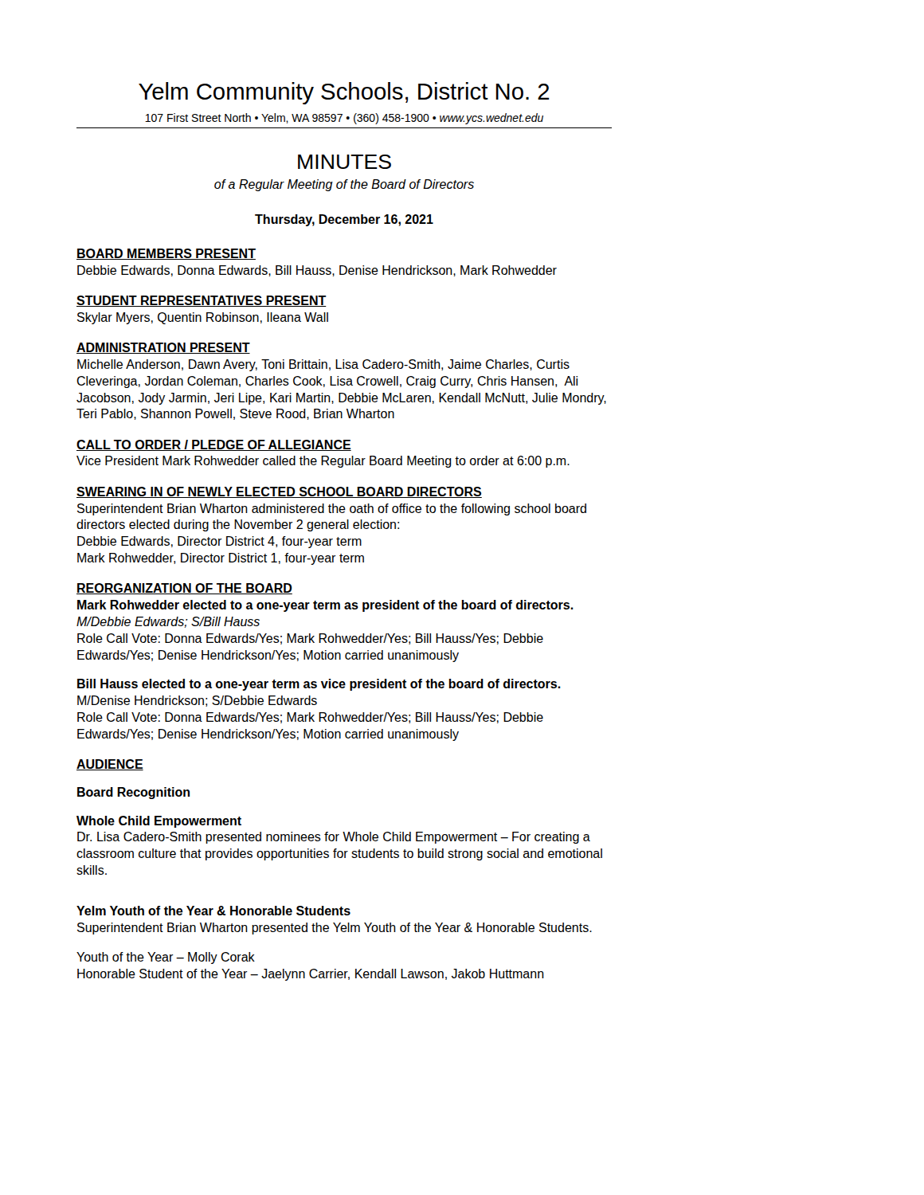Yelm Community Schools, District No. 2
107 First Street North • Yelm, WA 98597 • (360) 458-1900 • www.ycs.wednet.edu
MINUTES
of a Regular Meeting of the Board of Directors
Thursday, December 16, 2021
BOARD MEMBERS PRESENT
Debbie Edwards, Donna Edwards, Bill Hauss, Denise Hendrickson, Mark Rohwedder
STUDENT REPRESENTATIVES PRESENT
Skylar Myers, Quentin Robinson, Ileana Wall
ADMINISTRATION PRESENT
Michelle Anderson, Dawn Avery, Toni Brittain, Lisa Cadero-Smith, Jaime Charles, Curtis Cleveringa, Jordan Coleman, Charles Cook, Lisa Crowell, Craig Curry, Chris Hansen, Ali Jacobson, Jody Jarmin, Jeri Lipe, Kari Martin, Debbie McLaren, Kendall McNutt, Julie Mondry, Teri Pablo, Shannon Powell, Steve Rood, Brian Wharton
CALL TO ORDER / PLEDGE OF ALLEGIANCE
Vice President Mark Rohwedder called the Regular Board Meeting to order at 6:00 p.m.
SWEARING IN OF NEWLY ELECTED SCHOOL BOARD DIRECTORS
Superintendent Brian Wharton administered the oath of office to the following school board directors elected during the November 2 general election:
Debbie Edwards, Director District 4, four-year term
Mark Rohwedder, Director District 1, four-year term
REORGANIZATION OF THE BOARD
Mark Rohwedder elected to a one-year term as president of the board of directors.
M/Debbie Edwards; S/Bill Hauss
Role Call Vote: Donna Edwards/Yes; Mark Rohwedder/Yes; Bill Hauss/Yes; Debbie Edwards/Yes; Denise Hendrickson/Yes; Motion carried unanimously
Bill Hauss elected to a one-year term as vice president of the board of directors.
M/Denise Hendrickson; S/Debbie Edwards
Role Call Vote: Donna Edwards/Yes; Mark Rohwedder/Yes; Bill Hauss/Yes; Debbie Edwards/Yes; Denise Hendrickson/Yes; Motion carried unanimously
AUDIENCE
Board Recognition
Whole Child Empowerment
Dr. Lisa Cadero-Smith presented nominees for Whole Child Empowerment – For creating a classroom culture that provides opportunities for students to build strong social and emotional skills.
Yelm Youth of the Year & Honorable Students
Superintendent Brian Wharton presented the Yelm Youth of the Year & Honorable Students.
Youth of the Year – Molly Corak
Honorable Student of the Year – Jaelynn Carrier, Kendall Lawson, Jakob Huttmann